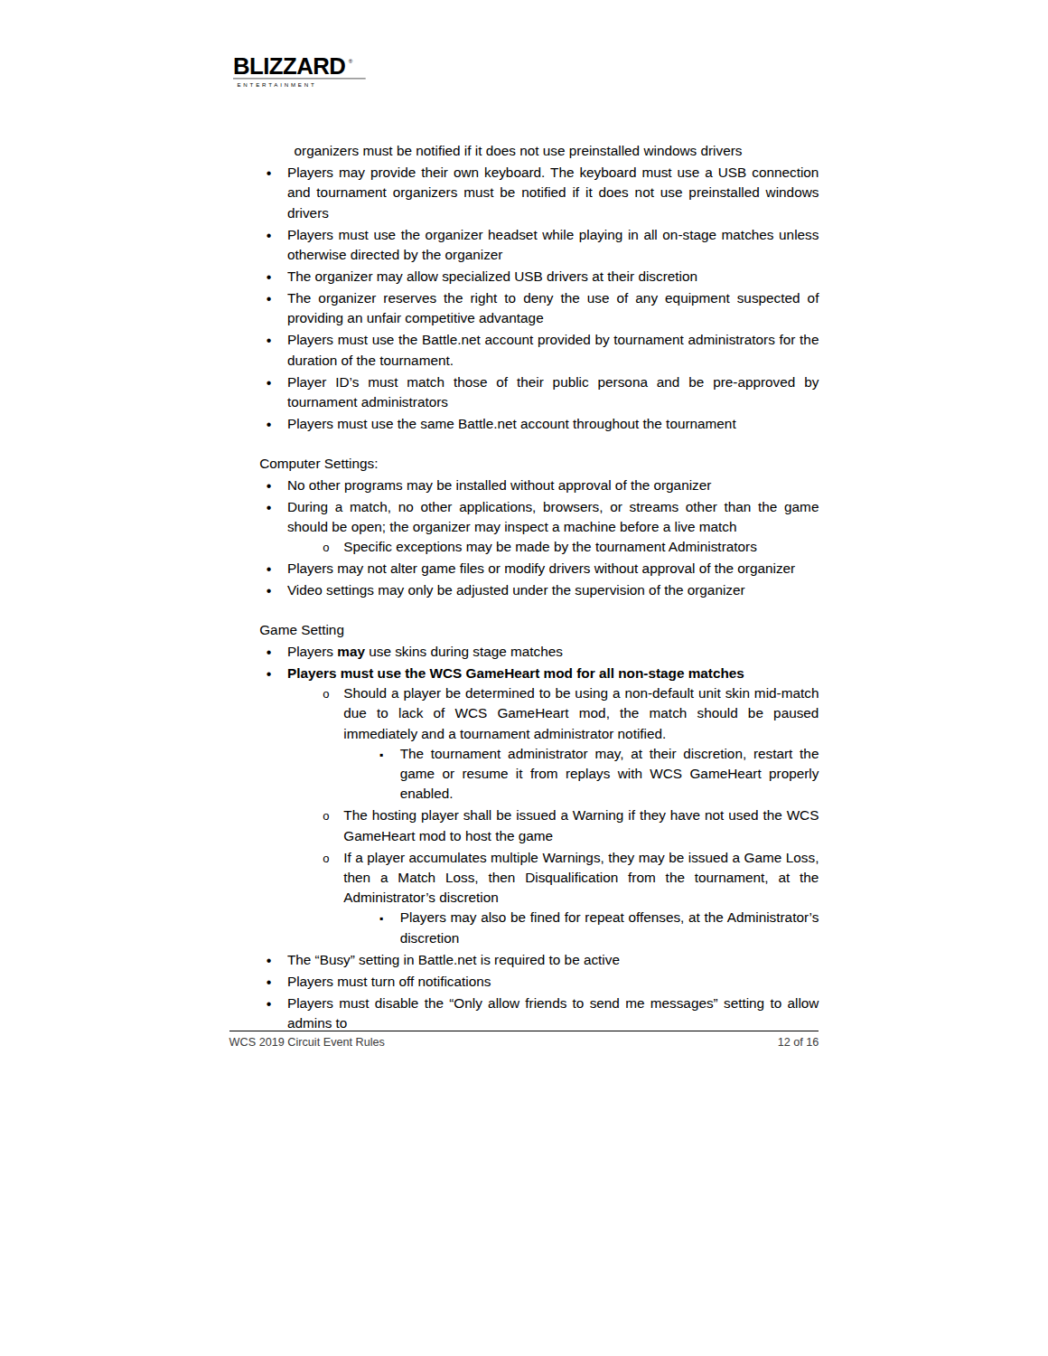BLIZZARD ® ENTERTAINMENT
organizers must be notified if it does not use preinstalled windows drivers
Players may provide their own keyboard. The keyboard must use a USB connection and tournament organizers must be notified if it does not use preinstalled windows drivers
Players must use the organizer headset while playing in all on-stage matches unless otherwise directed by the organizer
The organizer may allow specialized USB drivers at their discretion
The organizer reserves the right to deny the use of any equipment suspected of providing an unfair competitive advantage
Players must use the Battle.net account provided by tournament administrators for the duration of the tournament.
Player ID’s must match those of their public persona and be pre-approved by tournament administrators
Players must use the same Battle.net account throughout the tournament
Computer Settings:
No other programs may be installed without approval of the organizer
During a match, no other applications, browsers, or streams other than the game should be open; the organizer may inspect a machine before a live match
Specific exceptions may be made by the tournament Administrators
Players may not alter game files or modify drivers without approval of the organizer
Video settings may only be adjusted under the supervision of the organizer
Game Setting
Players may use skins during stage matches
Players must use the WCS GameHeart mod for all non-stage matches
Should a player be determined to be using a non-default unit skin mid-match due to lack of WCS GameHeart mod, the match should be paused immediately and a tournament administrator notified.
The tournament administrator may, at their discretion, restart the game or resume it from replays with WCS GameHeart properly enabled.
The hosting player shall be issued a Warning if they have not used the WCS GameHeart mod to host the game
If a player accumulates multiple Warnings, they may be issued a Game Loss, then a Match Loss, then Disqualification from the tournament, at the Administrator’s discretion
Players may also be fined for repeat offenses, at the Administrator’s discretion
The “Busy” setting in Battle.net is required to be active
Players must turn off notifications
Players must disable the “Only allow friends to send me messages” setting to allow admins to
WCS 2019 Circuit Event Rules 12 of 16